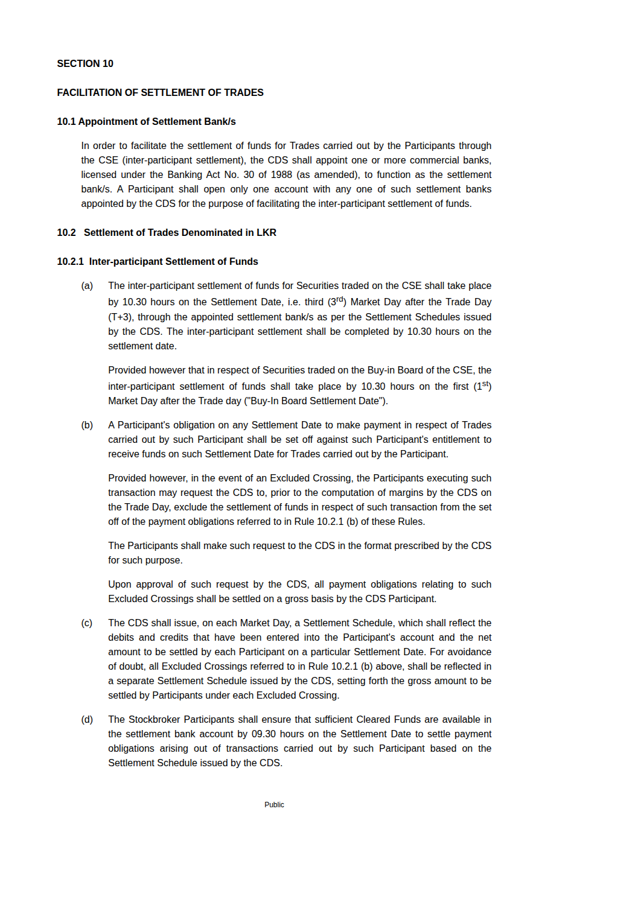SECTION 10
FACILITATION OF SETTLEMENT OF TRADES
10.1 Appointment of Settlement Bank/s
In order to facilitate the settlement of funds for Trades carried out by the Participants through the CSE (inter-participant settlement), the CDS shall appoint one or more commercial banks, licensed under the Banking Act No. 30 of 1988 (as amended), to function as the settlement bank/s. A Participant shall open only one account with any one of such settlement banks appointed by the CDS for the purpose of facilitating the inter-participant settlement of funds.
10.2 Settlement of Trades Denominated in LKR
10.2.1 Inter-participant Settlement of Funds
The inter-participant settlement of funds for Securities traded on the CSE shall take place by 10.30 hours on the Settlement Date, i.e. third (3rd) Market Day after the Trade Day (T+3), through the appointed settlement bank/s as per the Settlement Schedules issued by the CDS. The inter-participant settlement shall be completed by 10.30 hours on the settlement date.
Provided however that in respect of Securities traded on the Buy-in Board of the CSE, the inter-participant settlement of funds shall take place by 10.30 hours on the first (1st) Market Day after the Trade day ("Buy-In Board Settlement Date").
A Participant's obligation on any Settlement Date to make payment in respect of Trades carried out by such Participant shall be set off against such Participant's entitlement to receive funds on such Settlement Date for Trades carried out by the Participant.
Provided however, in the event of an Excluded Crossing, the Participants executing such transaction may request the CDS to, prior to the computation of margins by the CDS on the Trade Day, exclude the settlement of funds in respect of such transaction from the set off of the payment obligations referred to in Rule 10.2.1 (b) of these Rules.
The Participants shall make such request to the CDS in the format prescribed by the CDS for such purpose.
Upon approval of such request by the CDS, all payment obligations relating to such Excluded Crossings shall be settled on a gross basis by the CDS Participant.
The CDS shall issue, on each Market Day, a Settlement Schedule, which shall reflect the debits and credits that have been entered into the Participant's account and the net amount to be settled by each Participant on a particular Settlement Date. For avoidance of doubt, all Excluded Crossings referred to in Rule 10.2.1 (b) above, shall be reflected in a separate Settlement Schedule issued by the CDS, setting forth the gross amount to be settled by Participants under each Excluded Crossing.
The Stockbroker Participants shall ensure that sufficient Cleared Funds are available in the settlement bank account by 09.30 hours on the Settlement Date to settle payment obligations arising out of transactions carried out by such Participant based on the Settlement Schedule issued by the CDS.
Public